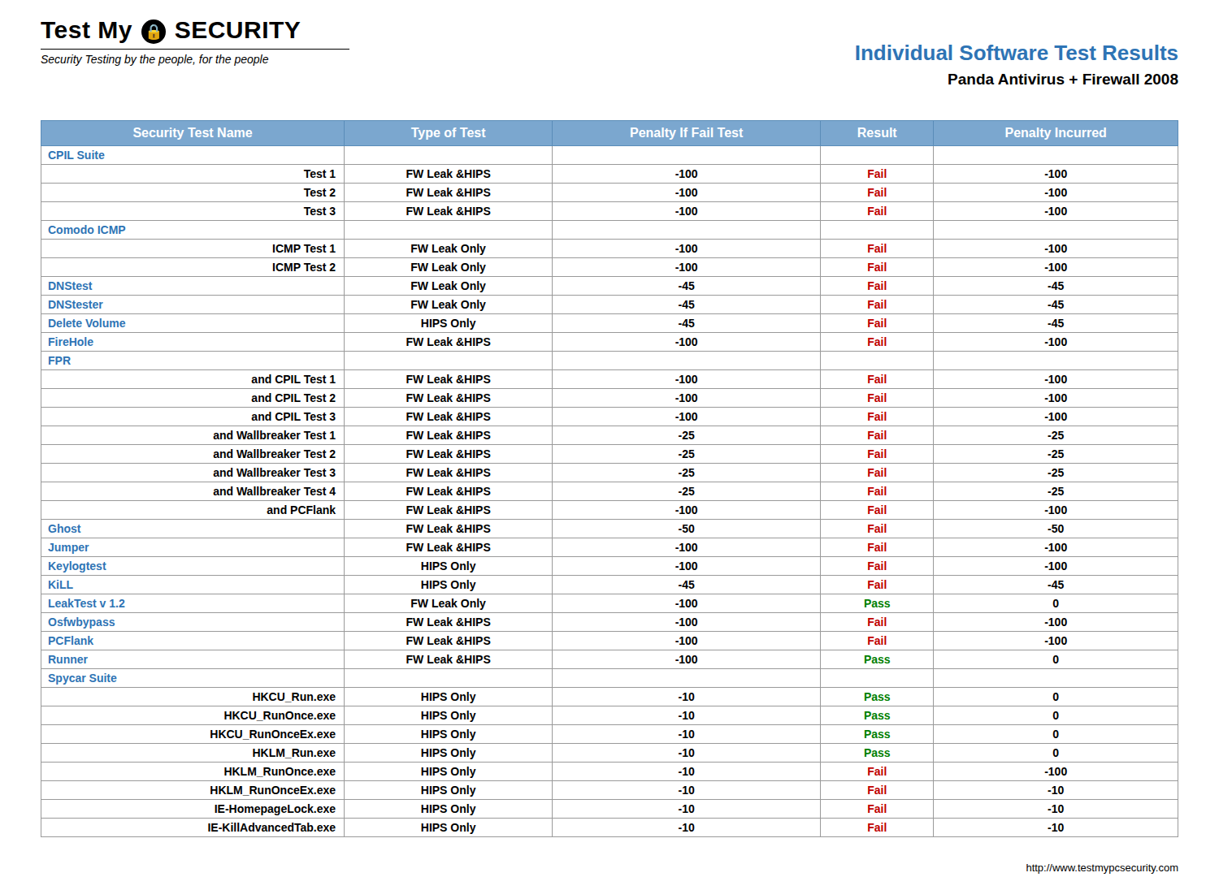Test My 🔒 SECURITY
Security Testing by the people, for the people
Individual Software Test Results
Panda Antivirus + Firewall 2008
| Security Test Name | Type of Test | Penalty If Fail Test | Result | Penalty Incurred |
| --- | --- | --- | --- | --- |
| CPIL Suite | | | | |
| Test 1 | FW Leak &HIPS | -100 | Fail | -100 |
| Test 2 | FW Leak &HIPS | -100 | Fail | -100 |
| Test 3 | FW Leak &HIPS | -100 | Fail | -100 |
| Comodo ICMP | | | | |
| ICMP Test 1 | FW Leak Only | -100 | Fail | -100 |
| ICMP Test 2 | FW Leak Only | -100 | Fail | -100 |
| DNStest | FW Leak Only | -45 | Fail | -45 |
| DNStester | FW Leak Only | -45 | Fail | -45 |
| Delete Volume | HIPS Only | -45 | Fail | -45 |
| FireHole | FW Leak &HIPS | -100 | Fail | -100 |
| FPR | | | | |
| and CPIL Test 1 | FW Leak &HIPS | -100 | Fail | -100 |
| and CPIL Test 2 | FW Leak &HIPS | -100 | Fail | -100 |
| and CPIL Test 3 | FW Leak &HIPS | -100 | Fail | -100 |
| and Wallbreaker Test 1 | FW Leak &HIPS | -25 | Fail | -25 |
| and Wallbreaker Test 2 | FW Leak &HIPS | -25 | Fail | -25 |
| and Wallbreaker Test 3 | FW Leak &HIPS | -25 | Fail | -25 |
| and Wallbreaker Test 4 | FW Leak &HIPS | -25 | Fail | -25 |
| and PCFlank | FW Leak &HIPS | -100 | Fail | -100 |
| Ghost | FW Leak &HIPS | -50 | Fail | -50 |
| Jumper | FW Leak &HIPS | -100 | Fail | -100 |
| Keylogtest | HIPS Only | -100 | Fail | -100 |
| KiLL | HIPS Only | -45 | Fail | -45 |
| LeakTest v 1.2 | FW Leak Only | -100 | Pass | 0 |
| Osfwbypass | FW Leak &HIPS | -100 | Fail | -100 |
| PCFlank | FW Leak &HIPS | -100 | Fail | -100 |
| Runner | FW Leak &HIPS | -100 | Pass | 0 |
| Spycar Suite | | | | |
| HKCU_Run.exe | HIPS Only | -10 | Pass | 0 |
| HKCU_RunOnce.exe | HIPS Only | -10 | Pass | 0 |
| HKCU_RunOnceEx.exe | HIPS Only | -10 | Pass | 0 |
| HKLM_Run.exe | HIPS Only | -10 | Pass | 0 |
| HKLM_RunOnce.exe | HIPS Only | -10 | Fail | -100 |
| HKLM_RunOnceEx.exe | HIPS Only | -10 | Fail | -10 |
| IE-HomepageLock.exe | HIPS Only | -10 | Fail | -10 |
| IE-KillAdvancedTab.exe | HIPS Only | -10 | Fail | -10 |
http://www.testmypcsecurity.com